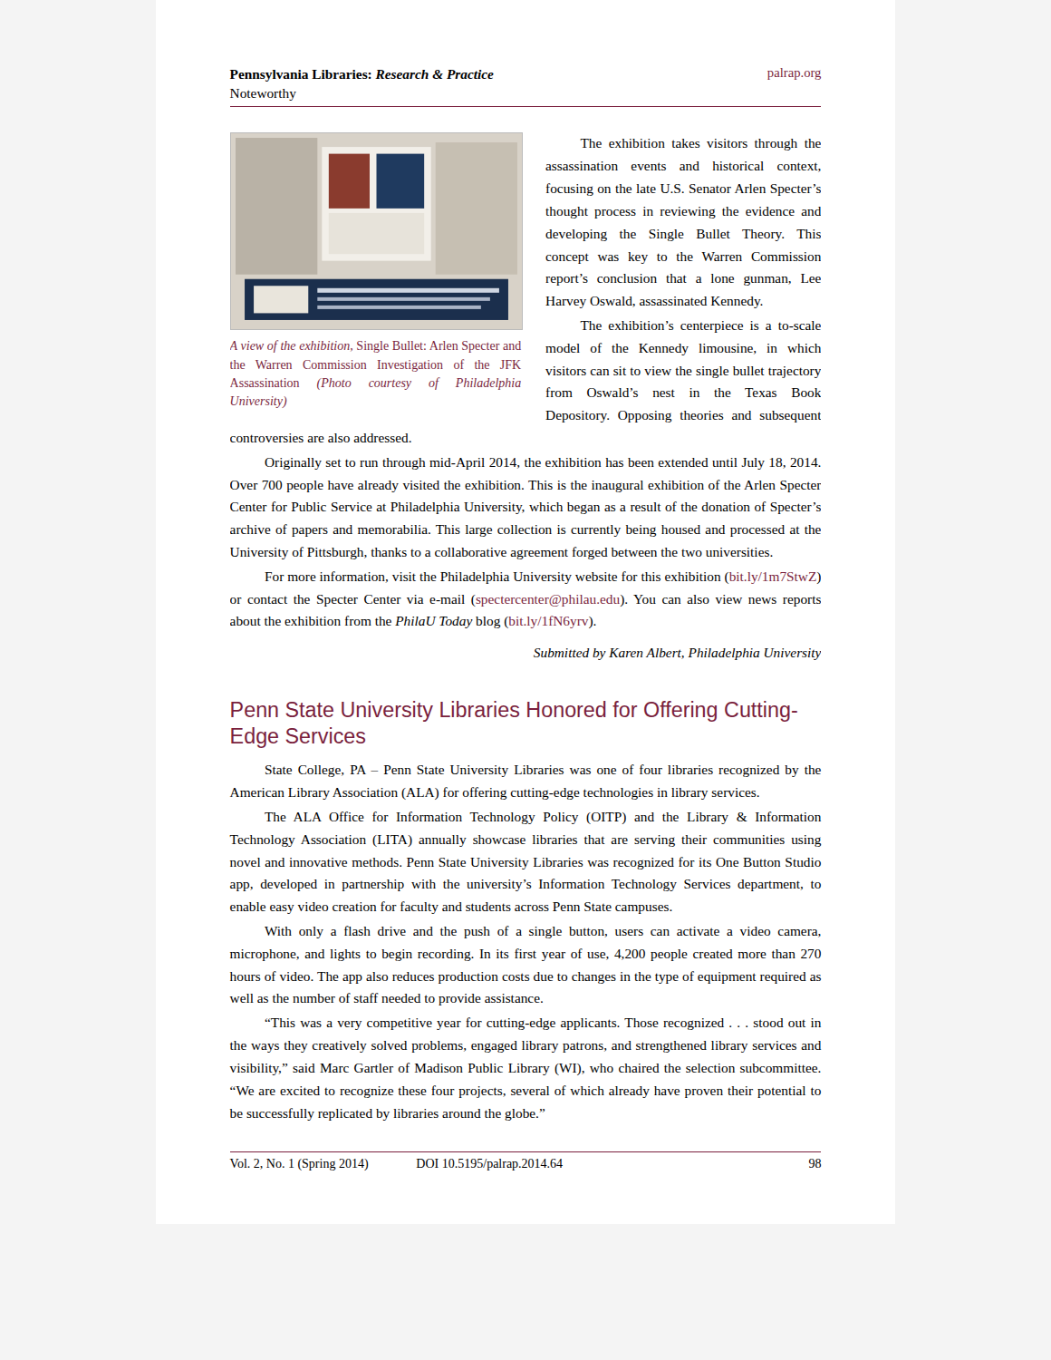Pennsylvania Libraries: Research & Practice
Noteworthy
palrap.org
A view of the exhibition, Single Bullet: Arlen Specter and the Warren Commission Investigation of the JFK Assassination (Photo courtesy of Philadelphia University)
The exhibition takes visitors through the assassination events and historical context, focusing on the late U.S. Senator Arlen Specter’s thought process in reviewing the evidence and developing the Single Bullet Theory. This concept was key to the Warren Commission report’s conclusion that a lone gunman, Lee Harvey Oswald, assassinated Kennedy.
The exhibition’s centerpiece is a to-scale model of the Kennedy limousine, in which visitors can sit to view the single bullet trajectory from Oswald’s nest in the Texas Book Depository. Opposing theories and subsequent controversies are also addressed.
Originally set to run through mid-April 2014, the exhibition has been extended until July 18, 2014. Over 700 people have already visited the exhibition. This is the inaugural exhibition of the Arlen Specter Center for Public Service at Philadelphia University, which began as a result of the donation of Specter’s archive of papers and memorabilia. This large collection is currently being housed and processed at the University of Pittsburgh, thanks to a collaborative agreement forged between the two universities.
For more information, visit the Philadelphia University website for this exhibition (bit.ly/1m7StwZ) or contact the Specter Center via e-mail (spectercenter@philau.edu). You can also view news reports about the exhibition from the PhilaU Today blog (bit.ly/1fN6yrv).
Submitted by Karen Albert, Philadelphia University
Penn State University Libraries Honored for Offering Cutting-Edge Services
State College, PA – Penn State University Libraries was one of four libraries recognized by the American Library Association (ALA) for offering cutting-edge technologies in library services.
The ALA Office for Information Technology Policy (OITP) and the Library & Information Technology Association (LITA) annually showcase libraries that are serving their communities using novel and innovative methods. Penn State University Libraries was recognized for its One Button Studio app, developed in partnership with the university’s Information Technology Services department, to enable easy video creation for faculty and students across Penn State campuses.
With only a flash drive and the push of a single button, users can activate a video camera, microphone, and lights to begin recording. In its first year of use, 4,200 people created more than 270 hours of video. The app also reduces production costs due to changes in the type of equipment required as well as the number of staff needed to provide assistance.
“This was a very competitive year for cutting-edge applicants. Those recognized . . . stood out in the ways they creatively solved problems, engaged library patrons, and strengthened library services and visibility,” said Marc Gartler of Madison Public Library (WI), who chaired the selection subcommittee. “We are excited to recognize these four projects, several of which already have proven their potential to be successfully replicated by libraries around the globe.”
Vol. 2, No. 1 (Spring 2014)
DOI 10.5195/palrap.2014.64
98